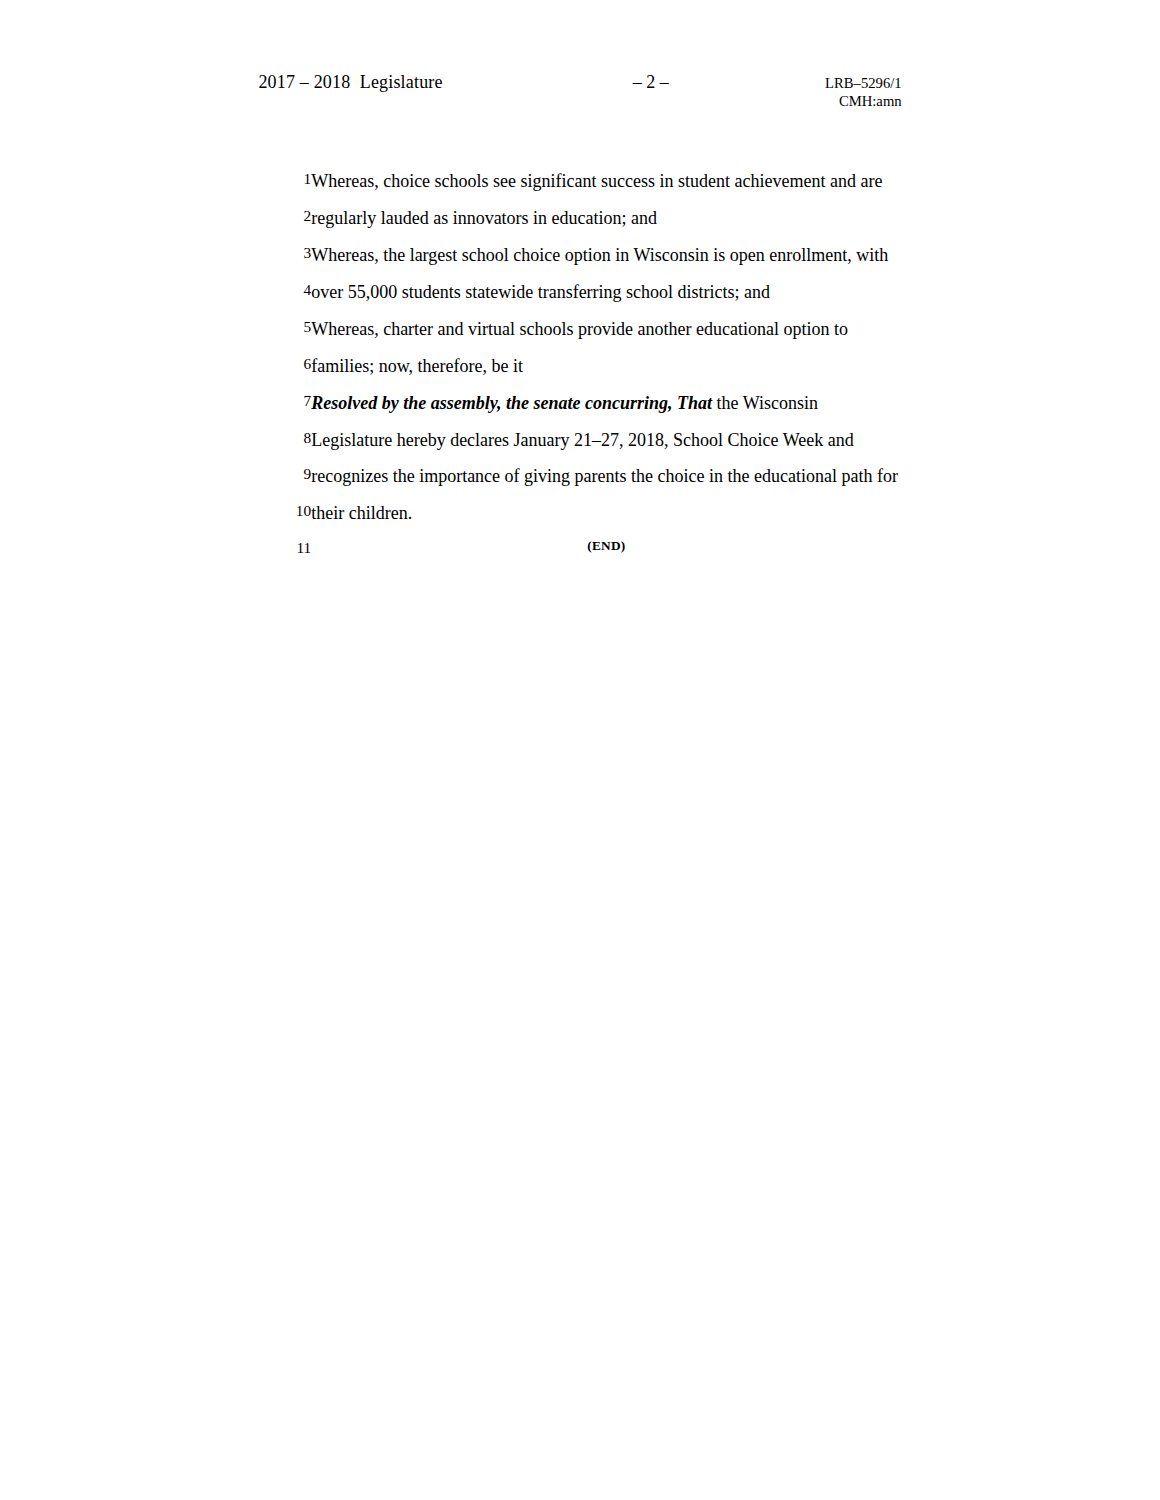2017 – 2018 Legislature
– 2 –
LRB–5296/1
CMH:amn
| 1 | Whereas, choice schools see significant success in student achievement and are |
| 2 | regularly lauded as innovators in education; and |
| 3 | Whereas, the largest school choice option in Wisconsin is open enrollment, with |
| 4 | over 55,000 students statewide transferring school districts; and |
| 5 | Whereas, charter and virtual schools provide another educational option to |
| 6 | families; now, therefore, be it |
| 7 | Resolved by the assembly, the senate concurring, That the Wisconsin |
| 8 | Legislature hereby declares January 21–27, 2018, School Choice Week and |
| 9 | recognizes the importance of giving parents the choice in the educational path for |
| 10 | their children. |
| 11 | (END) |